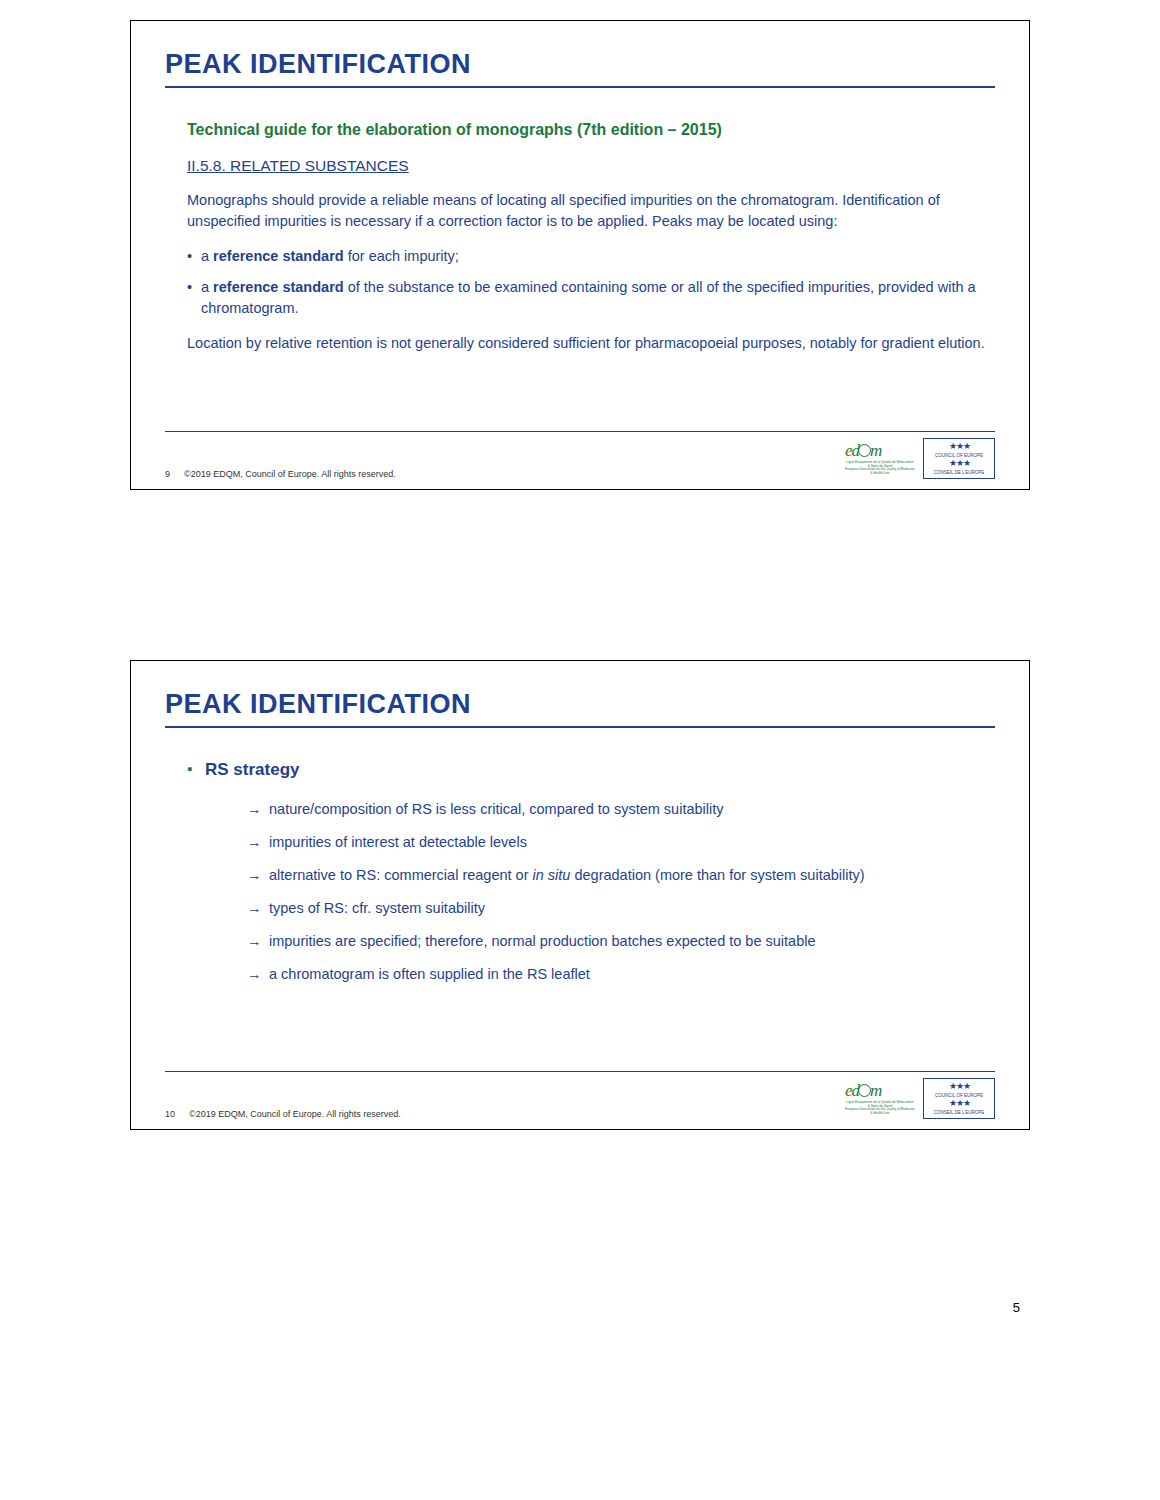PEAK IDENTIFICATION
Technical guide for the elaboration of monographs (7th edition – 2015)
II.5.8. RELATED SUBSTANCES
Monographs should provide a reliable means of locating all specified impurities on the chromatogram. Identification of unspecified impurities is necessary if a correction factor is to be applied. Peaks may be located using:
a reference standard for each impurity;
a reference standard of the substance to be examined containing some or all of the specified impurities, provided with a chromatogram.
Location by relative retention is not generally considered sufficient for pharmacopoeial purposes, notably for gradient elution.
9 ©2019 EDQM, Council of Europe. All rights reserved.
ed m
Ligue Européenne de la Qualité du Médicament & Soins de Santé
European Directorate for the Quality of Medicines & HealthCare
★★★
COUNCIL OF EUROPE
★★★
CONSEIL DE L'EUROPE
PEAK IDENTIFICATION
RS strategy
nature/composition of RS is less critical, compared to system suitability
impurities of interest at detectable levels
alternative to RS: commercial reagent or in situ degradation (more than for system suitability)
types of RS: cfr. system suitability
impurities are specified; therefore, normal production batches expected to be suitable
a chromatogram is often supplied in the RS leaflet
10 ©2019 EDQM, Council of Europe. All rights reserved.
ed m
Ligue Européenne de la Qualité du Médicament & Soins de Santé
European Directorate for the Quality of Medicines & HealthCare
★★★
COUNCIL OF EUROPE
★★★
CONSEIL DE L'EUROPE
5